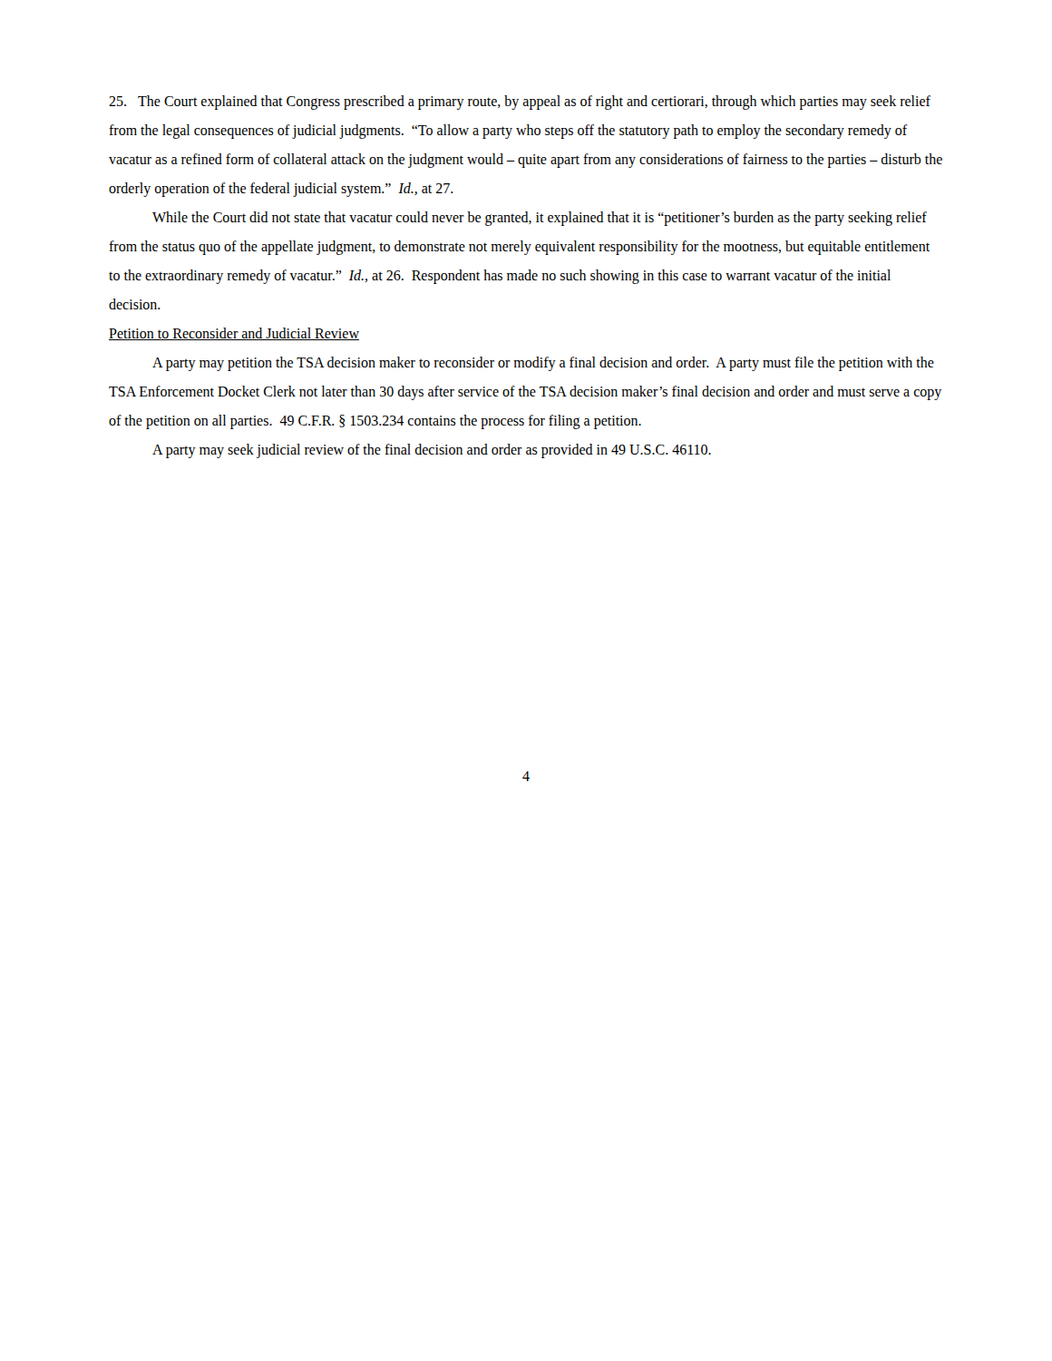25. The Court explained that Congress prescribed a primary route, by appeal as of right and certiorari, through which parties may seek relief from the legal consequences of judicial judgments. “To allow a party who steps off the statutory path to employ the secondary remedy of vacatur as a refined form of collateral attack on the judgment would – quite apart from any considerations of fairness to the parties – disturb the orderly operation of the federal judicial system.” Id., at 27.
While the Court did not state that vacatur could never be granted, it explained that it is “petitioner’s burden as the party seeking relief from the status quo of the appellate judgment, to demonstrate not merely equivalent responsibility for the mootness, but equitable entitlement to the extraordinary remedy of vacatur.” Id., at 26. Respondent has made no such showing in this case to warrant vacatur of the initial decision.
Petition to Reconsider and Judicial Review
A party may petition the TSA decision maker to reconsider or modify a final decision and order. A party must file the petition with the TSA Enforcement Docket Clerk not later than 30 days after service of the TSA decision maker’s final decision and order and must serve a copy of the petition on all parties. 49 C.F.R. § 1503.234 contains the process for filing a petition.
A party may seek judicial review of the final decision and order as provided in 49 U.S.C. 46110.
4